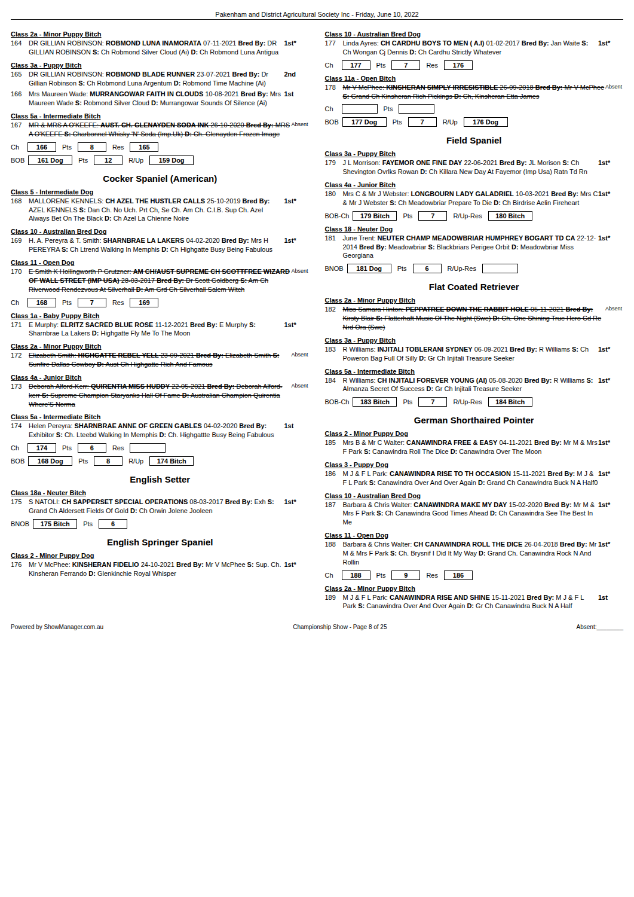Pakenham and District Agricultural Society Inc - Friday, June 10, 2022
Class 2a - Minor Puppy Bitch
164
DR GILLIAN ROBINSON: ROBMOND LUNA INAMORATA 07-11-2021 Bred By: DR GILLIAN ROBINSON S: Ch Robmond Silver Cloud (Ai) D: Ch Robmond Luna Antigua
1st*
Class 3a - Puppy Bitch
165
DR GILLIAN ROBINSON: ROBMOND BLADE RUNNER 23-07-2021 Bred By: Dr Gillian Robinson S: Ch Robmond Luna Argentum D: Robmond Time Machine (Ai)
2nd
166
Mrs Maureen Wade: MURRANGOWAR FAITH IN CLOUDS 10-08-2021 Bred By: Mrs Maureen Wade S: Robmond Silver Cloud D: Murrangowar Sounds Of Silence (Ai)
1st
Class 5a - Intermediate Bitch
167
MR & MRS A O'KEEFE: AUST. CH. GLENAYDEN SODA INK 26-10-2020 Bred By: MRS A O'KEEFE S: Charbonnel Whisky 'N' Soda (Imp.Uk) D: Ch. Glenayden Frozen Image
Absent
Ch 166 Pts 8 Res 165
BOB 161 Dog Pts 12 R/Up 159 Dog
Cocker Spaniel (American)
Class 5 - Intermediate Dog
168
MALLORENE KENNELS: CH AZEL THE HUSTLER CALLS 25-10-2019 Bred By: AZEL KENNELS S: Dan Ch. No Uch. Prt Ch, Se Ch. Am Ch. C.I.B. Sup Ch. Azel Always Bet On The Black D: Ch Azel La Chienne Noire
1st*
Class 10 - Australian Bred Dog
169
H. A. Pereyra & T. Smith: SHARNBRAE LA LAKERS 04-02-2020 Bred By: Mrs H PEREYRA S: Ch Ltrend Walking In Memphis D: Ch Highgatte Busy Being Fabulous
1st*
Class 11 - Open Dog
170
E Smith K Hollingworth P Grutzner: AM CH/AUST SUPREME CH SCOTTFREE WIZARD OF WALL STREET (IMP USA) 28-03-2017 Bred By: Dr Scott Goldberg S: Am Ch Riverwood Rendezvous At Silverhall D: Am Grd Ch Silverhall Salem Witch
Absent
Ch 168 Pts 7 Res 169
Class 1a - Baby Puppy Bitch
171
E Murphy: ELRITZ SACRED BLUE ROSE 11-12-2021 Bred By: E Murphy S: Sharnbrae La Lakers D: Highgatte Fly Me To The Moon
1st*
Class 2a - Minor Puppy Bitch
172
Elizabeth Smith: HIGHGATTE REBEL YELL 23-09-2021 Bred By: Elizabeth Smith S: Sunfire Dallas Cowboy D: Aust Ch Highgatte Rich And Famous
Absent
Class 4a - Junior Bitch
173
Deborah Alford-Kerr: QUIRENTIA MISS HUDDY 22-05-2021 Bred By: Deborah Alford-kerr S: Supreme Champion Staryanks Hall Of Fame D: Australian Champion Quirentia Where'S Norma
Absent
Class 5a - Intermediate Bitch
174
Helen Pereyra: SHARNBRAE ANNE OF GREEN GABLES 04-02-2020 Bred By: Exhibitor S: Ch. Lteebd Walking In Memphis D: Ch. Highgattte Busy Being Fabulous
1st
Ch 174 Pts 6 Res
BOB 168 Dog Pts 8 R/Up 174 Bitch
English Setter
Class 18a - Neuter Bitch
175
S NATOLI: CH SAPPERSET SPECIAL OPERATIONS 08-03-2017 Bred By: Exh S: Grand Ch Aldersett Fields Of Gold D: Ch Orwin Jolene Jooleen
1st*
BNOB 175 Bitch Pts 6
English Springer Spaniel
Class 2 - Minor Puppy Dog
176
Mr V McPhee: KINSHERAN FIDELIO 24-10-2021 Bred By: Mr V McPhee S: Sup. Ch. Kinsheran Ferrando D: Glenkinchie Royal Whisper
1st*
Class 10 - Australian Bred Dog
177
Linda Ayres: CH CARDHU BOYS TO MEN ( A.I) 01-02-2017 Bred By: Jan Waite S: Ch Wongan Cj Dennis D: Ch Cardhu Strictly Whatever
1st*
Ch 177 Pts 7 Res 176
Class 11a - Open Bitch
178
Mr V McPhee: KINSHERAN SIMPLY IRRESISTIBLE 26-09-2018 Bred By: Mr V McPhee S: Grand Ch Kinsheran Rich Pickings D: Ch, Kinsheran Etta James
Absent
Ch Pts
BOB 177 Dog Pts 7 R/Up 176 Dog
Field Spaniel
Class 3a - Puppy Bitch
179
J L Morrison: FAYEMOR ONE FINE DAY 22-06-2021 Bred By: JL Morison S: Ch Shevington Ovrlks Rowan D: Ch Killara New Day At Fayemor (Imp Usa) Ratn Td Rn
1st*
Class 4a - Junior Bitch
180
Mrs C & Mr J Webster: LONGBOURN LADY GALADRIEL 10-03-2021 Bred By: Mrs C & Mr J Webster S: Ch Meadowbriar Prepare To Die D: Ch Birdrise Aelin Fireheart
1st*
BOB-Ch 179 Bitch Pts 7 R/Up-Res 180 Bitch
Class 18 - Neuter Dog
181
June Trent: NEUTER CHAMP MEADOWBRIAR HUMPHREY BOGART TD CA 22-12-2014 Bred By: Meadowbriar S: Blackbriars Perigee Orbit D: Meadowbriar Miss Georgiana
1st*
BNOB 181 Dog Pts 6 R/Up-Res
Flat Coated Retriever
Class 2a - Minor Puppy Bitch
182
Miss Samara Hinton: PEPPATREE DOWN THE RABBIT HOLE 05-11-2021 Bred By: Kirsty Blair S: Flatterhaft Music Of The Night (Swe) D: Ch. One Shining True Hero Cd Re Nrd Ora (Swe)
Absent
Class 3a - Puppy Bitch
183
R Williams: INJITALI TOBLERANI SYDNEY 06-09-2021 Bred By: R Williams S: Ch Poweron Bag Full Of Silly D: Gr Ch Injitali Treasure Seeker
1st*
Class 5a - Intermediate Bitch
184
R Williams: CH INJITALI FOREVER YOUNG (AI) 05-08-2020 Bred By: R Williams S: Almanza Secret Of Success D: Gr Ch Injitali Treasure Seeker
1st*
BOB-Ch 183 Bitch Pts 7 R/Up-Res 184 Bitch
German Shorthaired Pointer
Class 2 - Minor Puppy Dog
185
Mrs B & Mr C Walter: CANAWINDRA FREE & EASY 04-11-2021 Bred By: Mr M & Mrs F Park S: Canawindra Roll The Dice D: Canawindra Over The Moon
1st*
Class 3 - Puppy Dog
186
M J & F L Park: CANAWINDRA RISE TO TH OCCASION 15-11-2021 Bred By: M J & F L Park S: Canawindra Over And Over Again D: Grand Ch Canawindra Buck N A Half0
1st*
Class 10 - Australian Bred Dog
187
Barbara & Chris Walter: CANAWINDRA MAKE MY DAY 15-02-2020 Bred By: Mr M & Mrs F Park S: Ch Canawindra Good Times Ahead D: Ch Canawindra See The Best In Me
1st*
Class 11 - Open Dog
188
Barbara & Chris Walter: CH CANAWINDRA ROLL THE DICE 26-04-2018 Bred By: Mr M & Mrs F Park S: Ch. Brysnif I Did It My Way D: Grand Ch. Canawindra Rock N And Rollin
1st*
Ch 188 Pts 9 Res 186
Class 2a - Minor Puppy Bitch
189
M J & F L Park: CANAWINDRA RISE AND SHINE 15-11-2021 Bred By: M J & F L Park S: Canawindra Over And Over Again D: Gr Ch Canawindra Buck N A Half
1st
Powered by ShowManager.com.au
Championship Show - Page 8 of 25
Absent:________